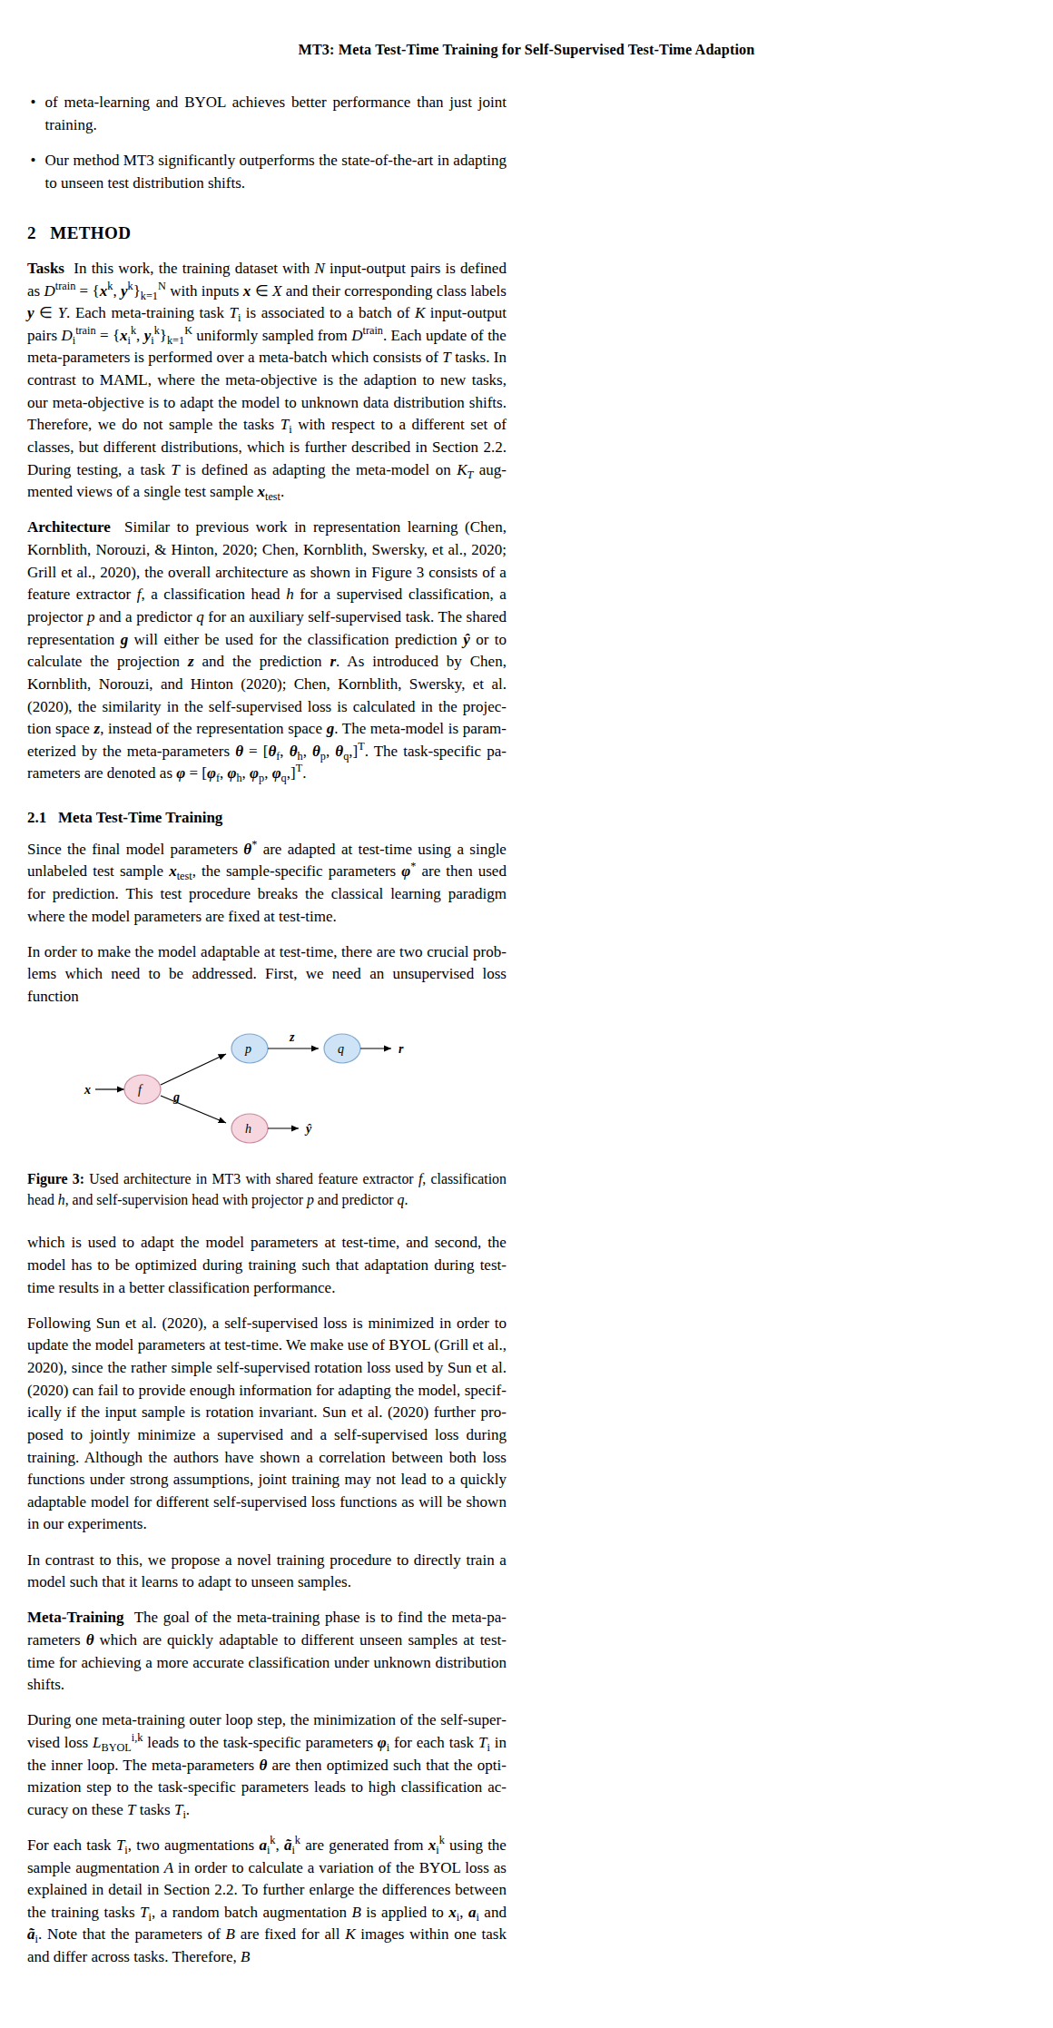MT3: Meta Test-Time Training for Self-Supervised Test-Time Adaption
of meta-learning and BYOL achieves better performance than just joint training.
Our method MT3 significantly outperforms the state-of-the-art in adapting to unseen test distribution shifts.
2 METHOD
Tasks In this work, the training dataset with N input-output pairs is defined as Dtrain = {xk, yk}k=1N with inputs x ∈ X and their corresponding class labels y ∈ Y. Each meta-training task Ti is associated to a batch of K input-output pairs Ditrain = {xik, yik}k=1K uniformly sampled from Dtrain. Each update of the meta-parameters is performed over a meta-batch which consists of T tasks. In contrast to MAML, where the meta-objective is the adaption to new tasks, our meta-objective is to adapt the model to unknown data distribution shifts. Therefore, we do not sample the tasks Ti with respect to a different set of classes, but different distributions, which is further described in Section 2.2. During testing, a task T is defined as adapting the meta-model on KT augmented views of a single test sample xtest.
Architecture Similar to previous work in representation learning (Chen, Kornblith, Norouzi, & Hinton, 2020; Chen, Kornblith, Swersky, et al., 2020; Grill et al., 2020), the overall architecture as shown in Figure 3 consists of a feature extractor f, a classification head h for a supervised classification, a projector p and a predictor q for an auxiliary self-supervised task. The shared representation g will either be used for the classification prediction ŷ or to calculate the projection z and the prediction r. As introduced by Chen, Kornblith, Norouzi, and Hinton (2020); Chen, Kornblith, Swersky, et al. (2020), the similarity in the self-supervised loss is calculated in the projection space z, instead of the representation space g. The meta-model is parameterized by the meta-parameters θ = [θf, θh, θp, θq,]T. The task-specific parameters are denoted as φ = [φf, φh, φp, φq,]T.
2.1 Meta Test-Time Training
Since the final model parameters θ* are adapted at test-time using a single unlabeled test sample xtest, the sample-specific parameters φ* are then used for prediction. This test procedure breaks the classical learning paradigm where the model parameters are fixed at test-time.
In order to make the model adaptable at test-time, there are two crucial problems which need to be addressed. First, we need an unsupervised loss function
x f g p z q r h ŷ
Figure 3: Used architecture in MT3 with shared feature extractor f, classification head h, and self-supervision head with projector p and predictor q.
which is used to adapt the model parameters at test-time, and second, the model has to be optimized during training such that adaptation during test-time results in a better classification performance.
Following Sun et al. (2020), a self-supervised loss is minimized in order to update the model parameters at test-time. We make use of BYOL (Grill et al., 2020), since the rather simple self-supervised rotation loss used by Sun et al. (2020) can fail to provide enough information for adapting the model, specifically if the input sample is rotation invariant. Sun et al. (2020) further proposed to jointly minimize a supervised and a self-supervised loss during training. Although the authors have shown a correlation between both loss functions under strong assumptions, joint training may not lead to a quickly adaptable model for different self-supervised loss functions as will be shown in our experiments.
In contrast to this, we propose a novel training procedure to directly train a model such that it learns to adapt to unseen samples.
Meta-Training The goal of the meta-training phase is to find the meta-parameters θ which are quickly adaptable to different unseen samples at test-time for achieving a more accurate classification under unknown distribution shifts.
During one meta-training outer loop step, the minimization of the self-supervised loss LBYOLi,k leads to the task-specific parameters φi for each task Ti in the inner loop. The meta-parameters θ are then optimized such that the optimization step to the task-specific parameters leads to high classification accuracy on these T tasks Ti.
For each task Ti, two augmentations aik, ãik are generated from xik using the sample augmentation A in order to calculate a variation of the BYOL loss as explained in detail in Section 2.2. To further enlarge the differences between the training tasks Ti, a random batch augmentation B is applied to xi, ai and ãi. Note that the parameters of B are fixed for all K images within one task and differ across tasks. Therefore, B